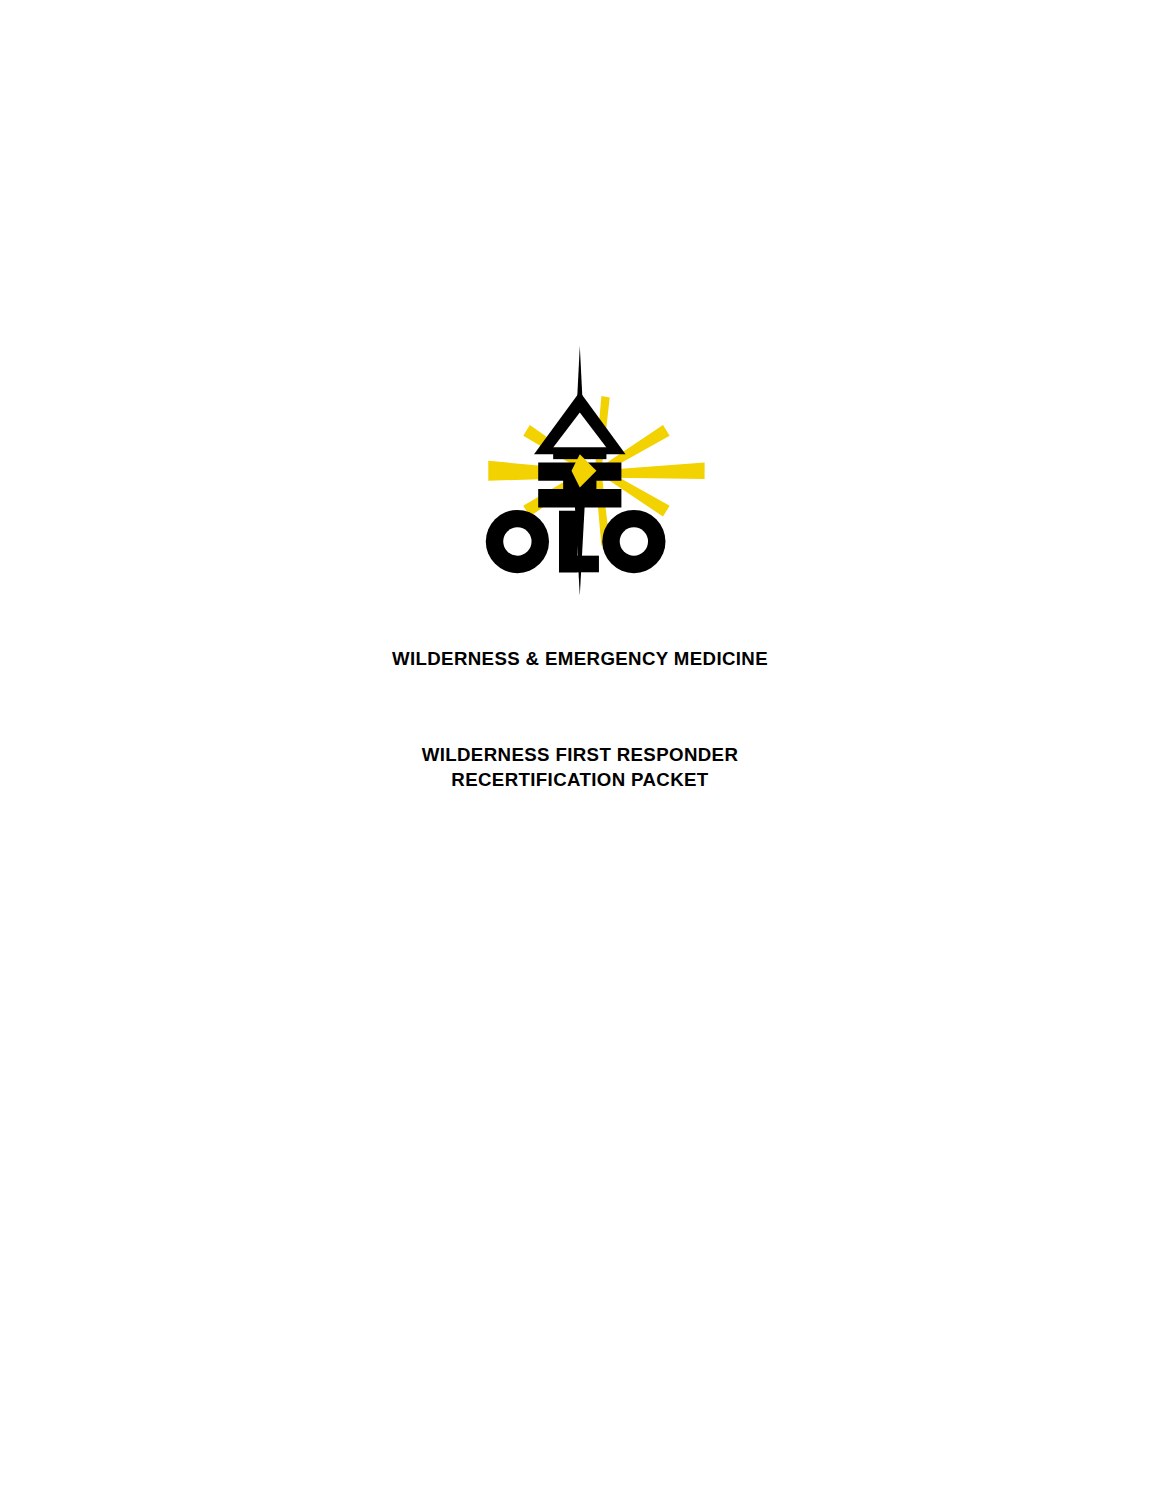WILDERNESS & EMERGENCY MEDICINE
WILDERNESS FIRST RESPONDER
RECERTIFICATION PACKET